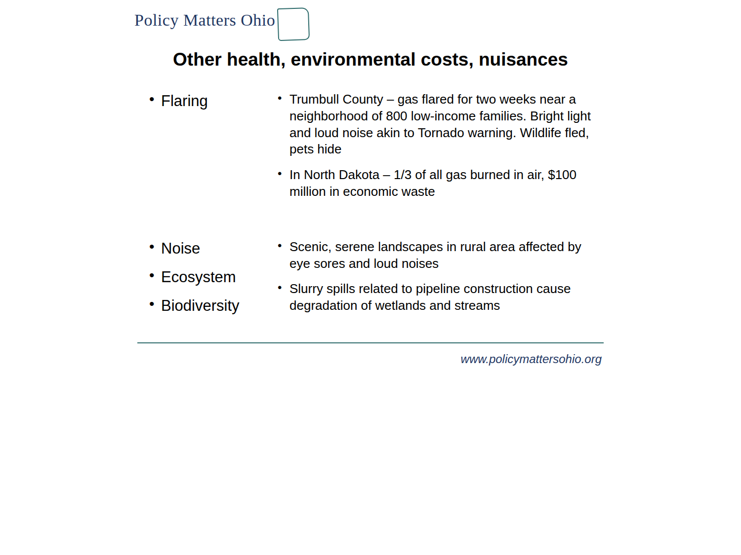Policy Matters Ohio
Other health, environmental costs, nuisances
Flaring
Trumbull County – gas flared for two weeks near a neighborhood of 800 low-income families. Bright light and loud noise akin to Tornado warning. Wildlife fled, pets hide
In North Dakota – 1/3 of all gas burned in air, $100 million in economic waste
Noise
Ecosystem
Biodiversity
Scenic, serene landscapes in rural area affected by eye sores and loud noises
Slurry spills related to pipeline construction cause degradation of wetlands and streams
www.policymattersohio.org